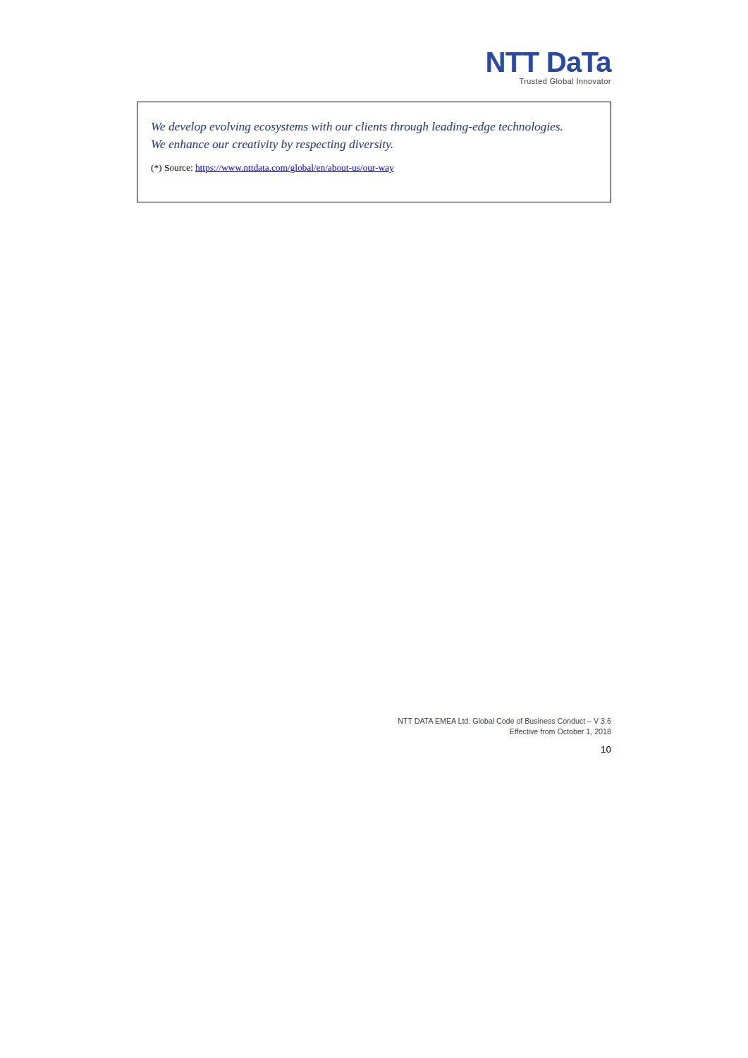NTT Da Ta
Trusted Global Innovator
We develop evolving ecosystems with our clients through leading-edge technologies.
We enhance our creativity by respecting diversity.
(*) Source: https://www.nttdata.com/global/en/about-us/our-way
NTT DATA EMEA Ltd. Global Code of Business Conduct – V 3.6
Effective from October 1, 2018
10